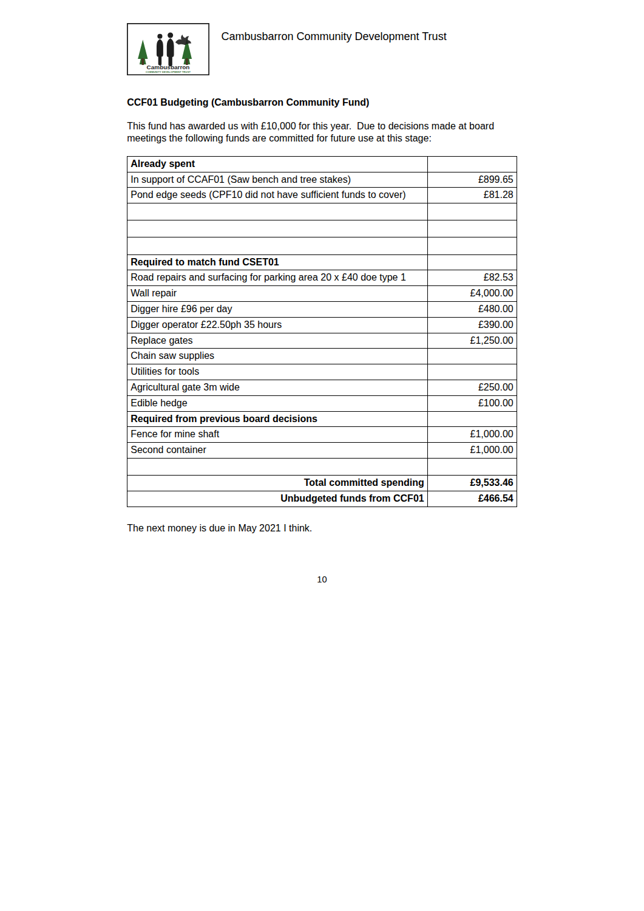Cambusbarron COMMUNITY DEVELOPMENT TRUST
Cambusbarron Community Development Trust
CCF01 Budgeting (Cambusbarron Community Fund)
This fund has awarded us with £10,000 for this year. Due to decisions made at board meetings the following funds are committed for future use at this stage:
| Already spent | |
| In support of CCAF01 (Saw bench and tree stakes) | £899.65 |
| Pond edge seeds (CPF10 did not have sufficient funds to cover) | £81.28 |
| Required to match fund CSET01 | |
| Road repairs and surfacing for parking area 20 x £40 doe type 1 | £82.53 |
| Wall repair | £4,000.00 |
| Digger hire £96 per day | £480.00 |
| Digger operator £22.50ph 35 hours | £390.00 |
| Replace gates | £1,250.00 |
| Chain saw supplies | |
| Utilities for tools | |
| Agricultural gate 3m wide | £250.00 |
| Edible hedge | £100.00 |
| Required from previous board decisions | |
| Fence for mine shaft | £1,000.00 |
| Second container | £1,000.00 |
| Total committed spending | £9,533.46 |
| Unbudgeted funds from CCF01 | £466.54 |
The next money is due in May 2021 I think.
10